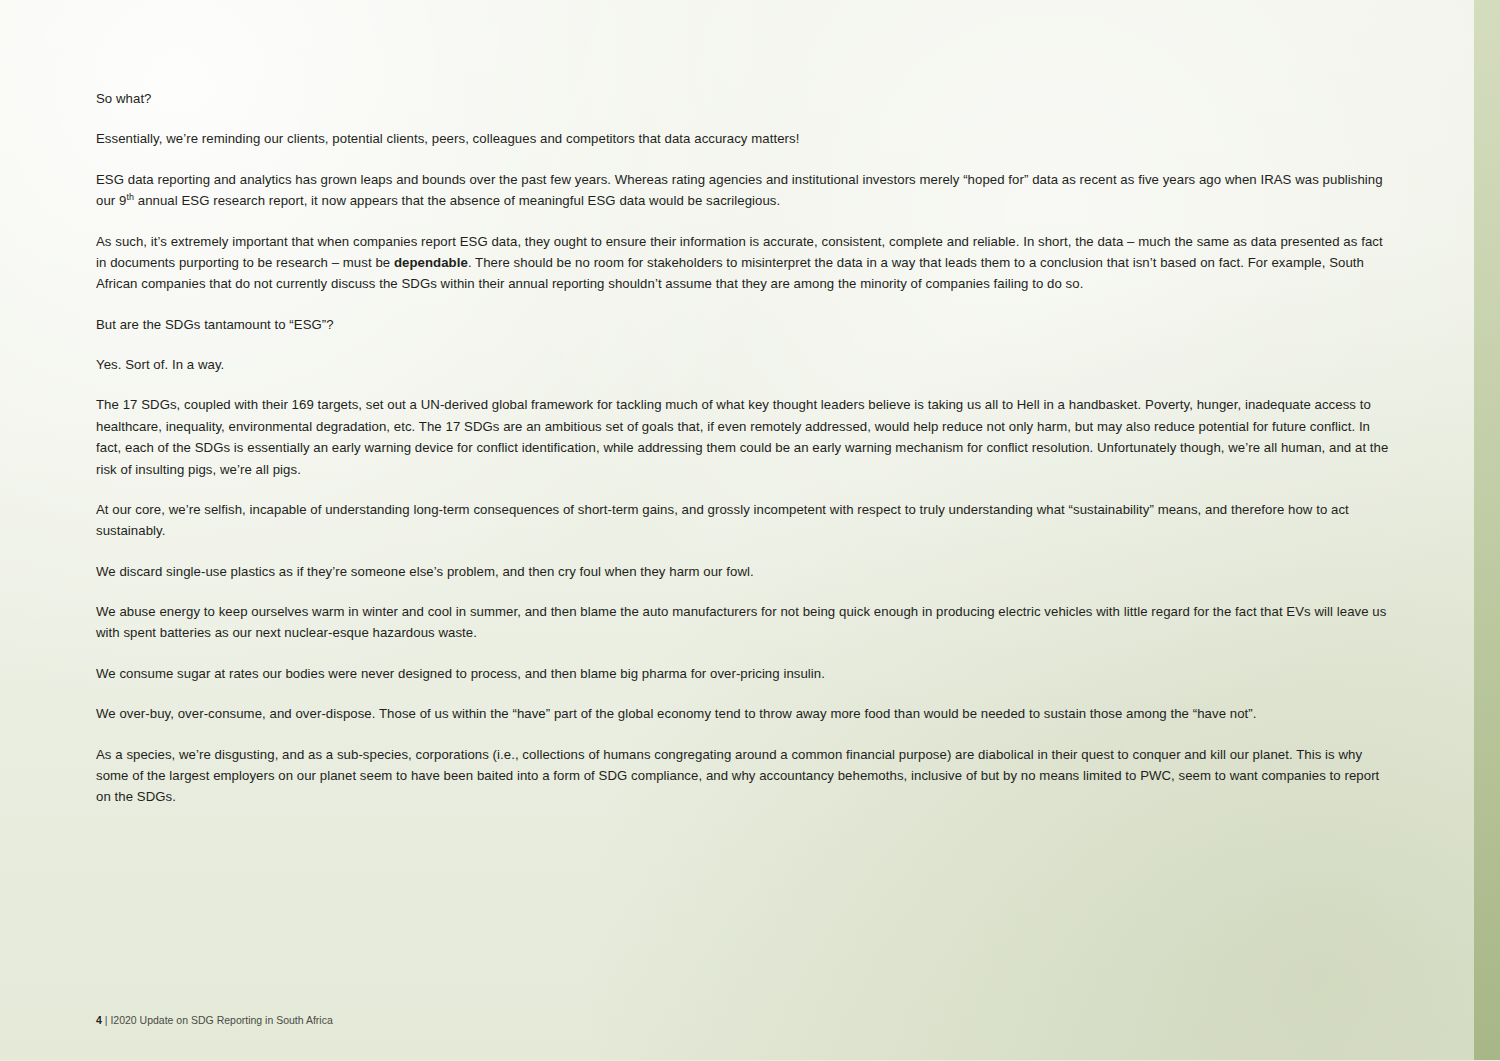So what?
Essentially, we’re reminding our clients, potential clients, peers, colleagues and competitors that data accuracy matters!
ESG data reporting and analytics has grown leaps and bounds over the past few years. Whereas rating agencies and institutional investors merely “hoped for” data as recent as five years ago when IRAS was publishing our 9th annual ESG research report, it now appears that the absence of meaningful ESG data would be sacrilegious.
As such, it’s extremely important that when companies report ESG data, they ought to ensure their information is accurate, consistent, complete and reliable. In short, the data – much the same as data presented as fact in documents purporting to be research – must be dependable. There should be no room for stakeholders to misinterpret the data in a way that leads them to a conclusion that isn’t based on fact. For example, South African companies that do not currently discuss the SDGs within their annual reporting shouldn’t assume that they are among the minority of companies failing to do so.
But are the SDGs tantamount to “ESG”?
Yes. Sort of. In a way.
The 17 SDGs, coupled with their 169 targets, set out a UN-derived global framework for tackling much of what key thought leaders believe is taking us all to Hell in a handbasket. Poverty, hunger, inadequate access to healthcare, inequality, environmental degradation, etc. The 17 SDGs are an ambitious set of goals that, if even remotely addressed, would help reduce not only harm, but may also reduce potential for future conflict. In fact, each of the SDGs is essentially an early warning device for conflict identification, while addressing them could be an early warning mechanism for conflict resolution. Unfortunately though, we’re all human, and at the risk of insulting pigs, we’re all pigs.
At our core, we’re selfish, incapable of understanding long-term consequences of short-term gains, and grossly incompetent with respect to truly understanding what “sustainability” means, and therefore how to act sustainably.
We discard single-use plastics as if they’re someone else’s problem, and then cry foul when they harm our fowl.
We abuse energy to keep ourselves warm in winter and cool in summer, and then blame the auto manufacturers for not being quick enough in producing electric vehicles with little regard for the fact that EVs will leave us with spent batteries as our next nuclear-esque hazardous waste.
We consume sugar at rates our bodies were never designed to process, and then blame big pharma for over-pricing insulin.
We over-buy, over-consume, and over-dispose. Those of us within the “have” part of the global economy tend to throw away more food than would be needed to sustain those among the “have not”.
As a species, we’re disgusting, and as a sub-species, corporations (i.e., collections of humans congregating around a common financial purpose) are diabolical in their quest to conquer and kill our planet. This is why some of the largest employers on our planet seem to have been baited into a form of SDG compliance, and why accountancy behemoths, inclusive of but by no means limited to PWC, seem to want companies to report on the SDGs.
4 | I2020 Update on SDG Reporting in South Africa